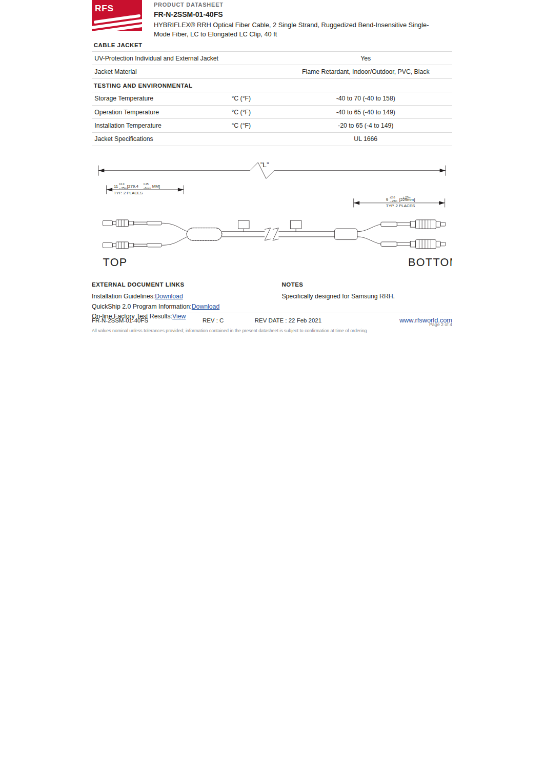RFS
Product Datasheet
FR-N-2SSM-01-40FS
HYBRIFLEX® RRH Optical Fiber Cable, 2 Single Strand, Ruggedized Bend-Insensitive Single-Mode Fiber, LC to Elongated LC Clip, 40 ft
Cable Jacket
| UV-Protection Individual and External Jacket | | Yes |
| Jacket Material | | Flame Retardant, Indoor/Outdoor, PVC, Black |
Testing and Environmental
| Storage Temperature | °C (°F) | -40 to 70 (-40 to 158) |
| Operation Temperature | °C (°F) | -40 to 65 (-40 to 149) |
| Installation Temperature | °C (°F) | -20 to 65 (-4 to 149) |
| Jacket Specifications | | UL 1666 |
”L” 11 ±2.0 −.25in [279.4 ±.25 −6mm MM] TYP. 2 PLACES 9 ±2.0 −.25in ±.25in [229mm] TYP. 2 PLACES TOP BOTTOM
External Document Links
Installation Guidelines:Download
QuickShip 2.0 Program Information:Download
On-line Factory Test Results:View
Notes
Specifically designed for Samsung RRH.
FR-N-2SSM-01-40FS REV : C REV DATE : 22 Feb 2021 www.rfsworld.com
All values nominal unless tolerances provided; information contained in the present datasheet is subject to confirmation at time of ordering
Page 2 of 4